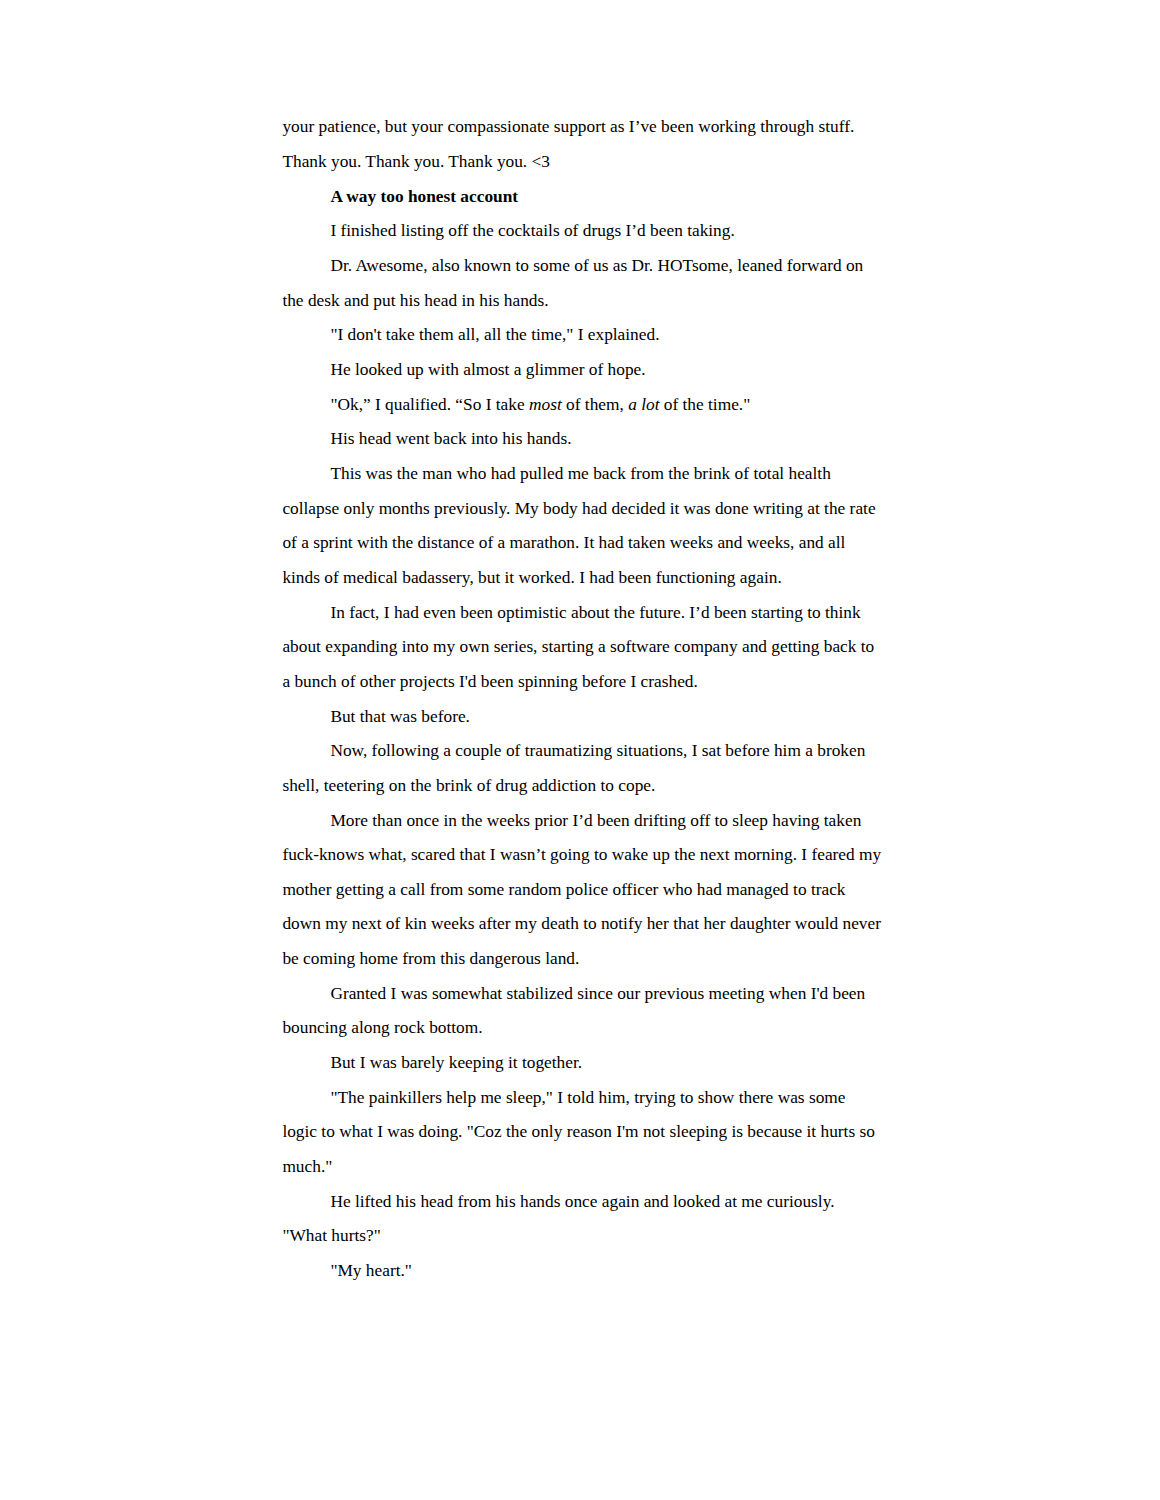your patience, but your compassionate support as I’ve been working through stuff. Thank you. Thank you. Thank you. <3
A way too honest account
I finished listing off the cocktails of drugs I’d been taking.
Dr. Awesome, also known to some of us as Dr. HOTsome, leaned forward on the desk and put his head in his hands.
"I don't take them all, all the time," I explained.
He looked up with almost a glimmer of hope.
"Ok,” I qualified. “So I take most of them, a lot of the time."
His head went back into his hands.
This was the man who had pulled me back from the brink of total health collapse only months previously. My body had decided it was done writing at the rate of a sprint with the distance of a marathon. It had taken weeks and weeks, and all kinds of medical badassery, but it worked. I had been functioning again.
In fact, I had even been optimistic about the future. I’d been starting to think about expanding into my own series, starting a software company and getting back to a bunch of other projects I'd been spinning before I crashed.
But that was before.
Now, following a couple of traumatizing situations, I sat before him a broken shell, teetering on the brink of drug addiction to cope.
More than once in the weeks prior I’d been drifting off to sleep having taken fuck-knows what, scared that I wasn’t going to wake up the next morning. I feared my mother getting a call from some random police officer who had managed to track down my next of kin weeks after my death to notify her that her daughter would never be coming home from this dangerous land.
Granted I was somewhat stabilized since our previous meeting when I'd been bouncing along rock bottom.
But I was barely keeping it together.
"The painkillers help me sleep," I told him, trying to show there was some logic to what I was doing. "Coz the only reason I'm not sleeping is because it hurts so much."
He lifted his head from his hands once again and looked at me curiously. "What hurts?"
"My heart."